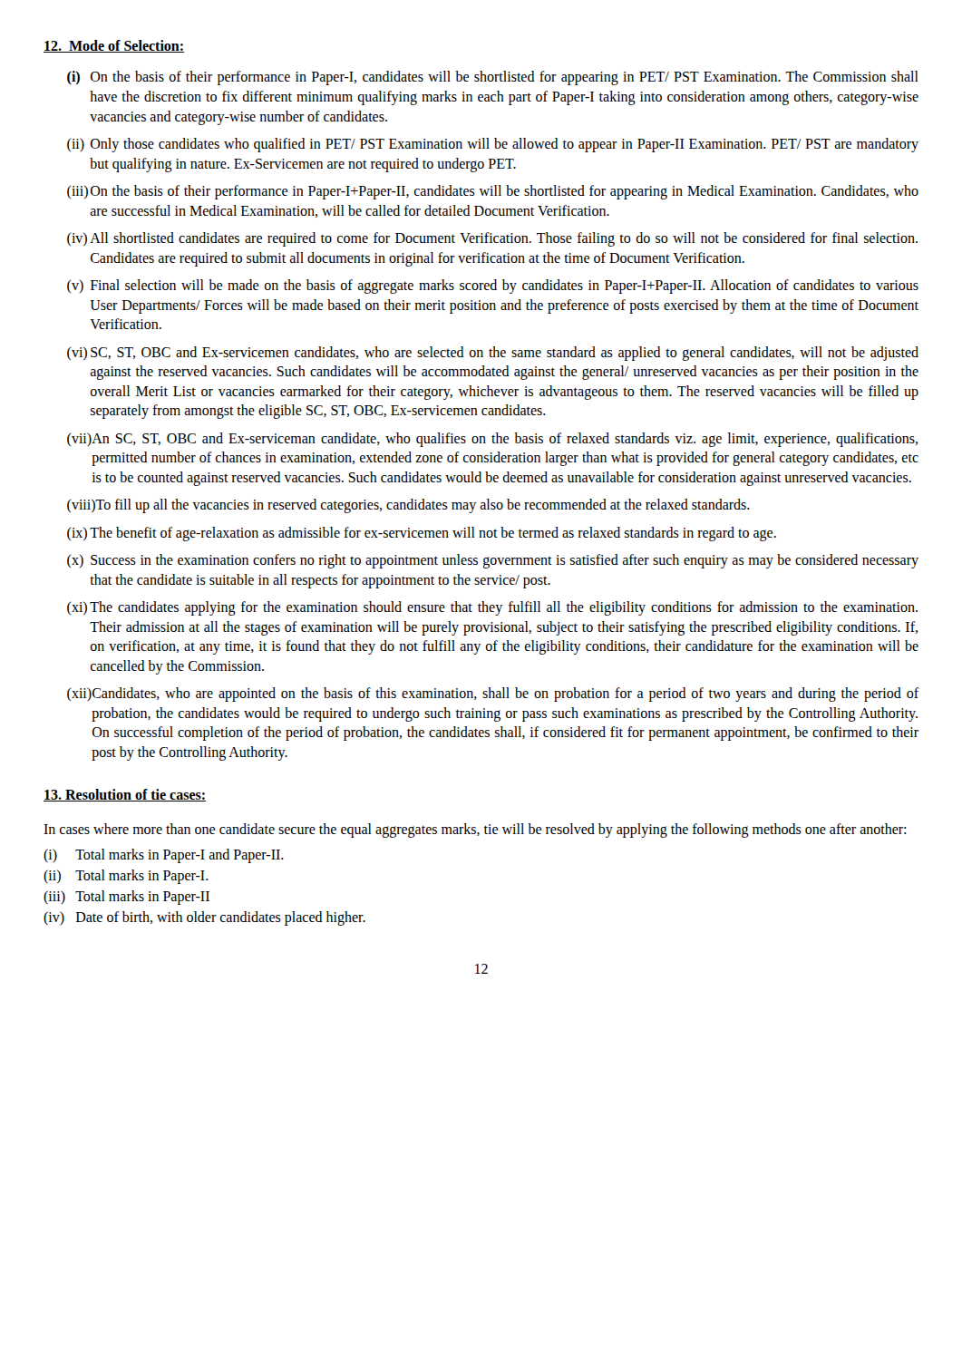12. Mode of Selection:
(i) On the basis of their performance in Paper-I, candidates will be shortlisted for appearing in PET/ PST Examination. The Commission shall have the discretion to fix different minimum qualifying marks in each part of Paper-I taking into consideration among others, category-wise vacancies and category-wise number of candidates.
(ii) Only those candidates who qualified in PET/ PST Examination will be allowed to appear in Paper-II Examination. PET/ PST are mandatory but qualifying in nature. Ex-Servicemen are not required to undergo PET.
(iii) On the basis of their performance in Paper-I+Paper-II, candidates will be shortlisted for appearing in Medical Examination. Candidates, who are successful in Medical Examination, will be called for detailed Document Verification.
(iv) All shortlisted candidates are required to come for Document Verification. Those failing to do so will not be considered for final selection. Candidates are required to submit all documents in original for verification at the time of Document Verification.
(v) Final selection will be made on the basis of aggregate marks scored by candidates in Paper-I+Paper-II. Allocation of candidates to various User Departments/ Forces will be made based on their merit position and the preference of posts exercised by them at the time of Document Verification.
(vi) SC, ST, OBC and Ex-servicemen candidates, who are selected on the same standard as applied to general candidates, will not be adjusted against the reserved vacancies. Such candidates will be accommodated against the general/ unreserved vacancies as per their position in the overall Merit List or vacancies earmarked for their category, whichever is advantageous to them. The reserved vacancies will be filled up separately from amongst the eligible SC, ST, OBC, Ex-servicemen candidates.
(vii) An SC, ST, OBC and Ex-serviceman candidate, who qualifies on the basis of relaxed standards viz. age limit, experience, qualifications, permitted number of chances in examination, extended zone of consideration larger than what is provided for general category candidates, etc is to be counted against reserved vacancies. Such candidates would be deemed as unavailable for consideration against unreserved vacancies.
(viii) To fill up all the vacancies in reserved categories, candidates may also be recommended at the relaxed standards.
(ix) The benefit of age-relaxation as admissible for ex-servicemen will not be termed as relaxed standards in regard to age.
(x) Success in the examination confers no right to appointment unless government is satisfied after such enquiry as may be considered necessary that the candidate is suitable in all respects for appointment to the service/ post.
(xi) The candidates applying for the examination should ensure that they fulfill all the eligibility conditions for admission to the examination. Their admission at all the stages of examination will be purely provisional, subject to their satisfying the prescribed eligibility conditions. If, on verification, at any time, it is found that they do not fulfill any of the eligibility conditions, their candidature for the examination will be cancelled by the Commission.
(xii) Candidates, who are appointed on the basis of this examination, shall be on probation for a period of two years and during the period of probation, the candidates would be required to undergo such training or pass such examinations as prescribed by the Controlling Authority. On successful completion of the period of probation, the candidates shall, if considered fit for permanent appointment, be confirmed to their post by the Controlling Authority.
13. Resolution of tie cases:
In cases where more than one candidate secure the equal aggregates marks, tie will be resolved by applying the following methods one after another:
(i) Total marks in Paper-I and Paper-II.
(ii) Total marks in Paper-I.
(iii) Total marks in Paper-II
(iv) Date of birth, with older candidates placed higher.
12